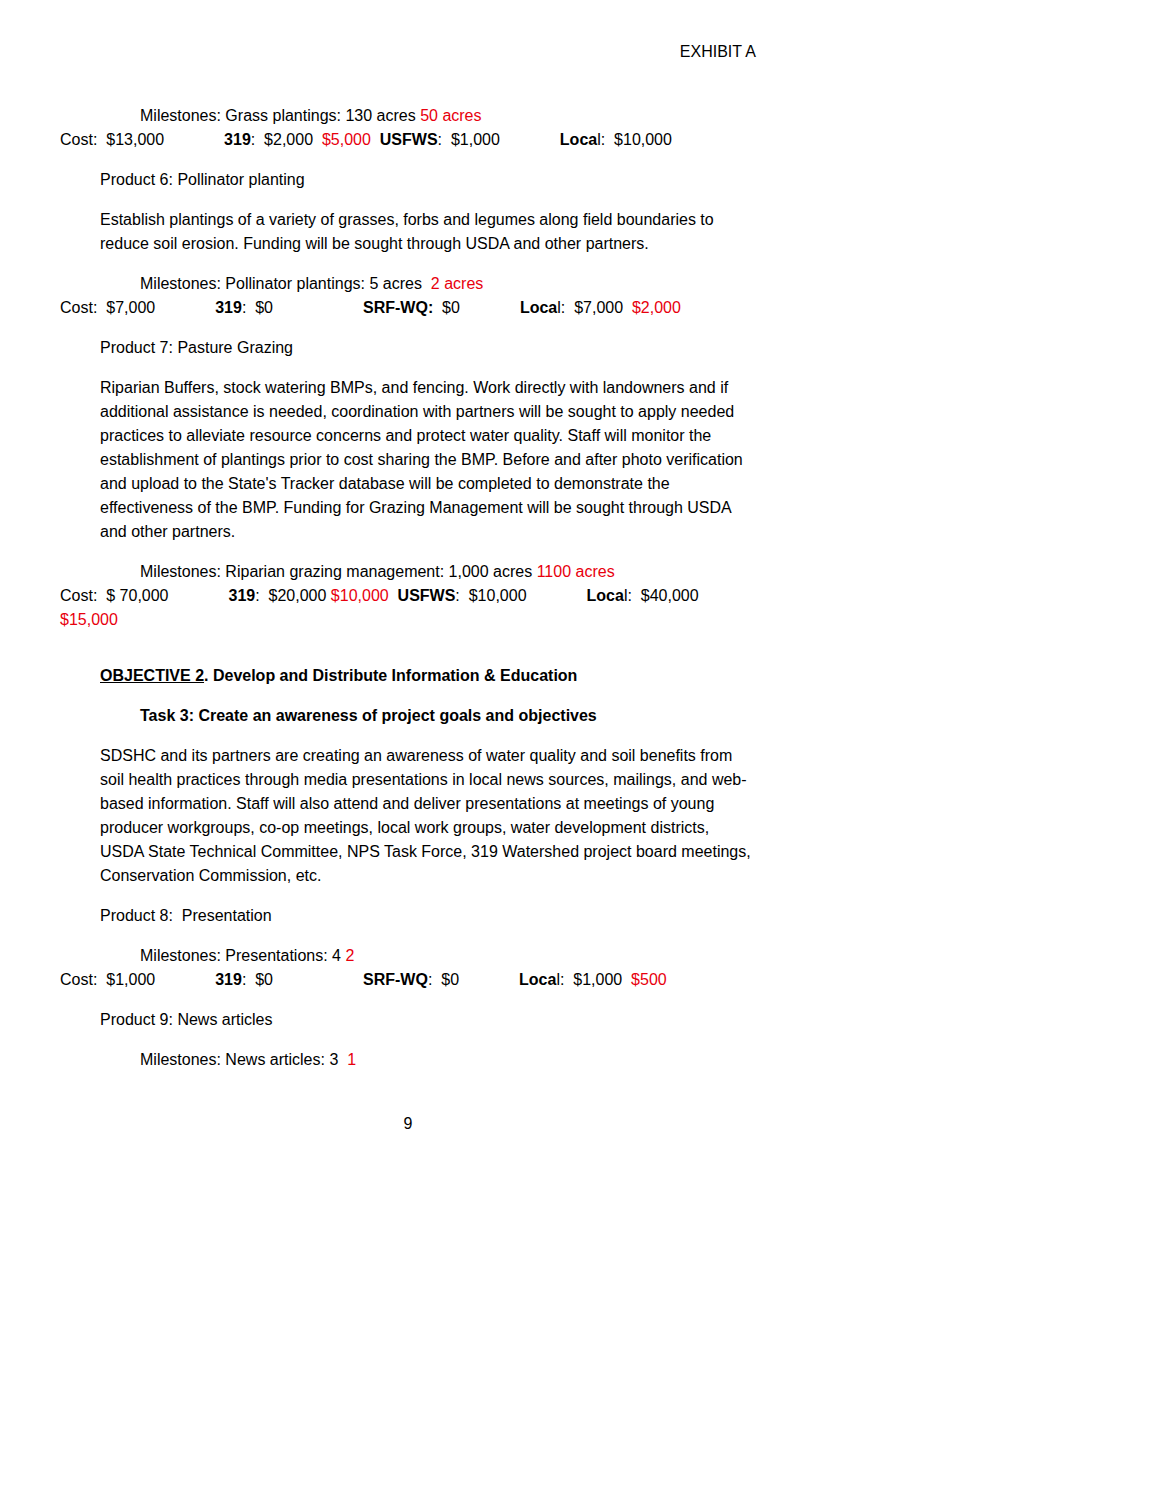EXHIBIT A
Milestones: Grass plantings: 130 acres 50 acres
Cost: $13,000 319: $2,000 $5,000 USFWS: $1,000 Local: $10,000
Product 6: Pollinator planting
Establish plantings of a variety of grasses, forbs and legumes along field boundaries to reduce soil erosion. Funding will be sought through USDA and other partners.
Milestones: Pollinator plantings: 5 acres 2 acres
Cost: $7,000 319: $0 SRF-WQ: $0 Local: $7,000 $2,000
Product 7: Pasture Grazing
Riparian Buffers, stock watering BMPs, and fencing. Work directly with landowners and if additional assistance is needed, coordination with partners will be sought to apply needed practices to alleviate resource concerns and protect water quality. Staff will monitor the establishment of plantings prior to cost sharing the BMP. Before and after photo verification and upload to the State's Tracker database will be completed to demonstrate the effectiveness of the BMP. Funding for Grazing Management will be sought through USDA and other partners.
Milestones: Riparian grazing management: 1,000 acres 1100 acres
Cost: $ 70,000 319: $20,000 $10,000 USFWS: $10,000 Local: $40,000 $15,000
OBJECTIVE 2. Develop and Distribute Information & Education
Task 3: Create an awareness of project goals and objectives
SDSHC and its partners are creating an awareness of water quality and soil benefits from soil health practices through media presentations in local news sources, mailings, and web-based information. Staff will also attend and deliver presentations at meetings of young producer workgroups, co-op meetings, local work groups, water development districts, USDA State Technical Committee, NPS Task Force, 319 Watershed project board meetings, Conservation Commission, etc.
Product 8: Presentation
Milestones: Presentations: 4 2
Cost: $1,000 319: $0 SRF-WQ: $0 Local: $1,000 $500
Product 9: News articles
Milestones: News articles: 3 1
9